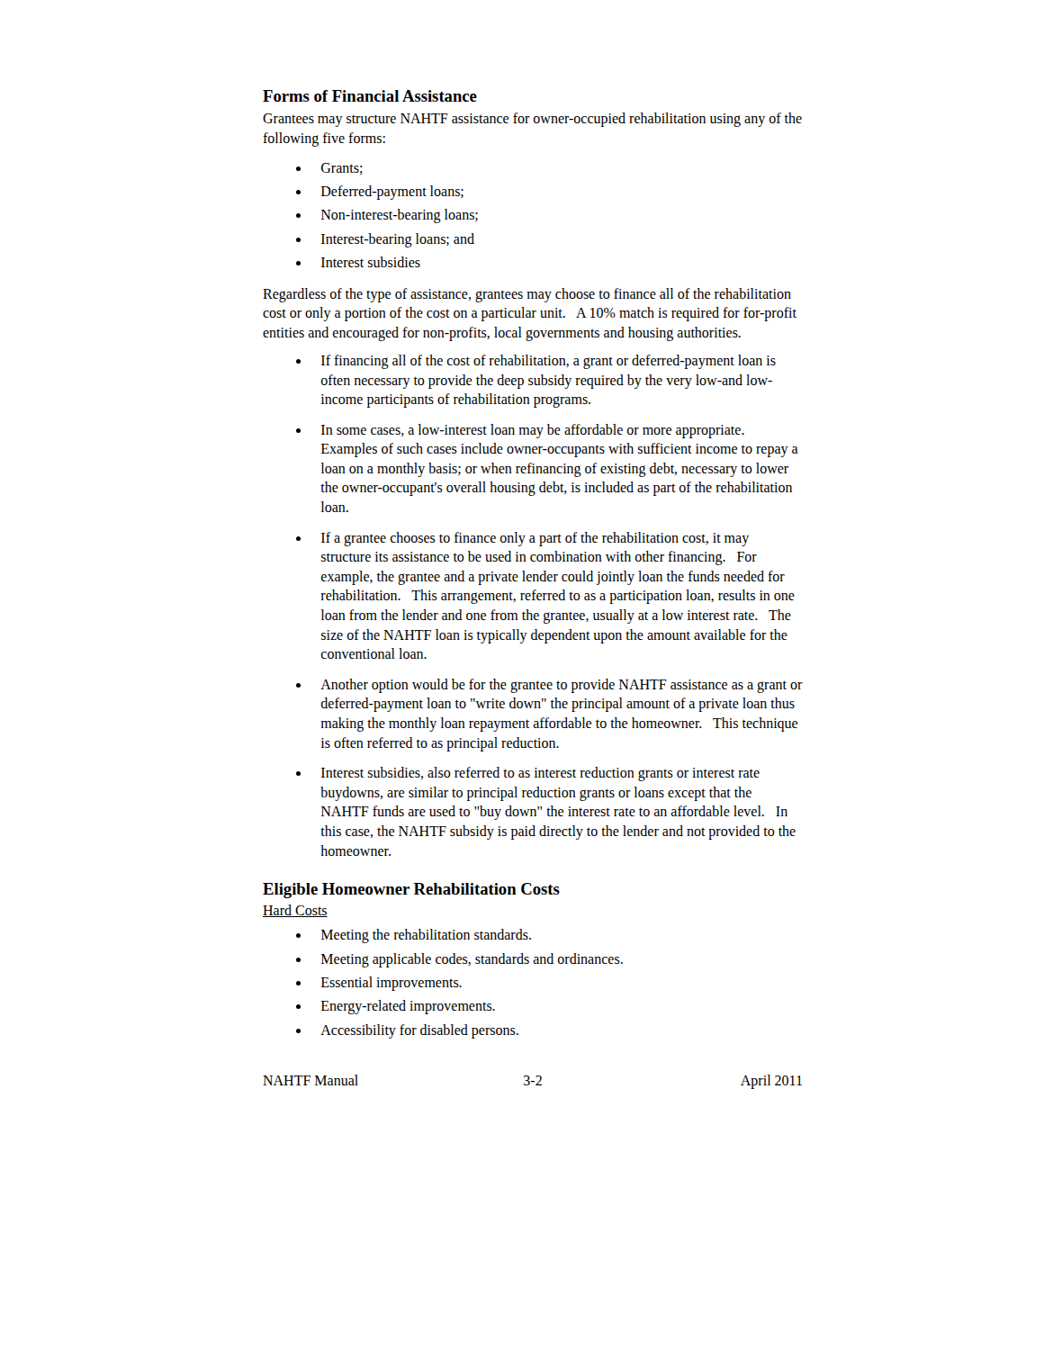Forms of Financial Assistance
Grantees may structure NAHTF assistance for owner-occupied rehabilitation using any of the following five forms:
Grants;
Deferred-payment loans;
Non-interest-bearing loans;
Interest-bearing loans; and
Interest subsidies
Regardless of the type of assistance, grantees may choose to finance all of the rehabilitation cost or only a portion of the cost on a particular unit. A 10% match is required for for-profit entities and encouraged for non-profits, local governments and housing authorities.
If financing all of the cost of rehabilitation, a grant or deferred-payment loan is often necessary to provide the deep subsidy required by the very low-and low-income participants of rehabilitation programs.
In some cases, a low-interest loan may be affordable or more appropriate. Examples of such cases include owner-occupants with sufficient income to repay a loan on a monthly basis; or when refinancing of existing debt, necessary to lower the owner-occupant's overall housing debt, is included as part of the rehabilitation loan.
If a grantee chooses to finance only a part of the rehabilitation cost, it may structure its assistance to be used in combination with other financing. For example, the grantee and a private lender could jointly loan the funds needed for rehabilitation. This arrangement, referred to as a participation loan, results in one loan from the lender and one from the grantee, usually at a low interest rate. The size of the NAHTF loan is typically dependent upon the amount available for the conventional loan.
Another option would be for the grantee to provide NAHTF assistance as a grant or deferred-payment loan to "write down" the principal amount of a private loan thus making the monthly loan repayment affordable to the homeowner. This technique is often referred to as principal reduction.
Interest subsidies, also referred to as interest reduction grants or interest rate buydowns, are similar to principal reduction grants or loans except that the NAHTF funds are used to "buy down" the interest rate to an affordable level. In this case, the NAHTF subsidy is paid directly to the lender and not provided to the homeowner.
Eligible Homeowner Rehabilitation Costs
Hard Costs
Meeting the rehabilitation standards.
Meeting applicable codes, standards and ordinances.
Essential improvements.
Energy-related improvements.
Accessibility for disabled persons.
NAHTF Manual
3-2
April 2011